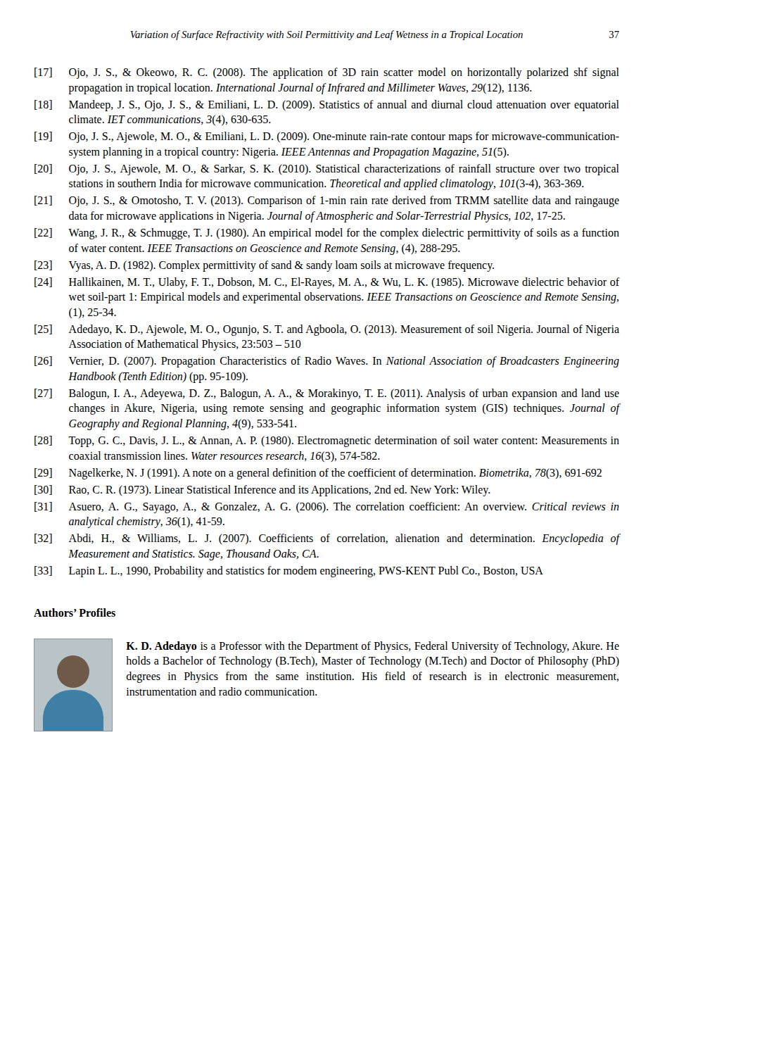Variation of Surface Refractivity with Soil Permittivity and Leaf Wetness in a Tropical Location 37
[17] Ojo, J. S., & Okeowo, R. C. (2008). The application of 3D rain scatter model on horizontally polarized shf signal propagation in tropical location. International Journal of Infrared and Millimeter Waves, 29(12), 1136.
[18] Mandeep, J. S., Ojo, J. S., & Emiliani, L. D. (2009). Statistics of annual and diurnal cloud attenuation over equatorial climate. IET communications, 3(4), 630-635.
[19] Ojo, J. S., Ajewole, M. O., & Emiliani, L. D. (2009). One-minute rain-rate contour maps for microwave-communication-system planning in a tropical country: Nigeria. IEEE Antennas and Propagation Magazine, 51(5).
[20] Ojo, J. S., Ajewole, M. O., & Sarkar, S. K. (2010). Statistical characterizations of rainfall structure over two tropical stations in southern India for microwave communication. Theoretical and applied climatology, 101(3-4), 363-369.
[21] Ojo, J. S., & Omotosho, T. V. (2013). Comparison of 1-min rain rate derived from TRMM satellite data and raingauge data for microwave applications in Nigeria. Journal of Atmospheric and Solar-Terrestrial Physics, 102, 17-25.
[22] Wang, J. R., & Schmugge, T. J. (1980). An empirical model for the complex dielectric permittivity of soils as a function of water content. IEEE Transactions on Geoscience and Remote Sensing, (4), 288-295.
[23] Vyas, A. D. (1982). Complex permittivity of sand & sandy loam soils at microwave frequency.
[24] Hallikainen, M. T., Ulaby, F. T., Dobson, M. C., El-Rayes, M. A., & Wu, L. K. (1985). Microwave dielectric behavior of wet soil-part 1: Empirical models and experimental observations. IEEE Transactions on Geoscience and Remote Sensing, (1), 25-34.
[25] Adedayo, K. D., Ajewole, M. O., Ogunjo, S. T. and Agboola, O. (2013). Measurement of soil Nigeria. Journal of Nigeria Association of Mathematical Physics, 23:503 – 510
[26] Vernier, D. (2007). Propagation Characteristics of Radio Waves. In National Association of Broadcasters Engineering Handbook (Tenth Edition) (pp. 95-109).
[27] Balogun, I. A., Adeyewa, D. Z., Balogun, A. A., & Morakinyo, T. E. (2011). Analysis of urban expansion and land use changes in Akure, Nigeria, using remote sensing and geographic information system (GIS) techniques. Journal of Geography and Regional Planning, 4(9), 533-541.
[28] Topp, G. C., Davis, J. L., & Annan, A. P. (1980). Electromagnetic determination of soil water content: Measurements in coaxial transmission lines. Water resources research, 16(3), 574-582.
[29] Nagelkerke, N. J (1991). A note on a general definition of the coefficient of determination. Biometrika, 78(3), 691-692
[30] Rao, C. R. (1973). Linear Statistical Inference and its Applications, 2nd ed. New York: Wiley.
[31] Asuero, A. G., Sayago, A., & Gonzalez, A. G. (2006). The correlation coefficient: An overview. Critical reviews in analytical chemistry, 36(1), 41-59.
[32] Abdi, H., & Williams, L. J. (2007). Coefficients of correlation, alienation and determination. Encyclopedia of Measurement and Statistics. Sage, Thousand Oaks, CA.
[33] Lapin L. L., 1990, Probability and statistics for modem engineering, PWS-KENT Publ Co., Boston, USA
Authors’ Profiles
K. D. Adedayo is a Professor with the Department of Physics, Federal University of Technology, Akure. He holds a Bachelor of Technology (B.Tech), Master of Technology (M.Tech) and Doctor of Philosophy (PhD) degrees in Physics from the same institution. His field of research is in electronic measurement, instrumentation and radio communication.